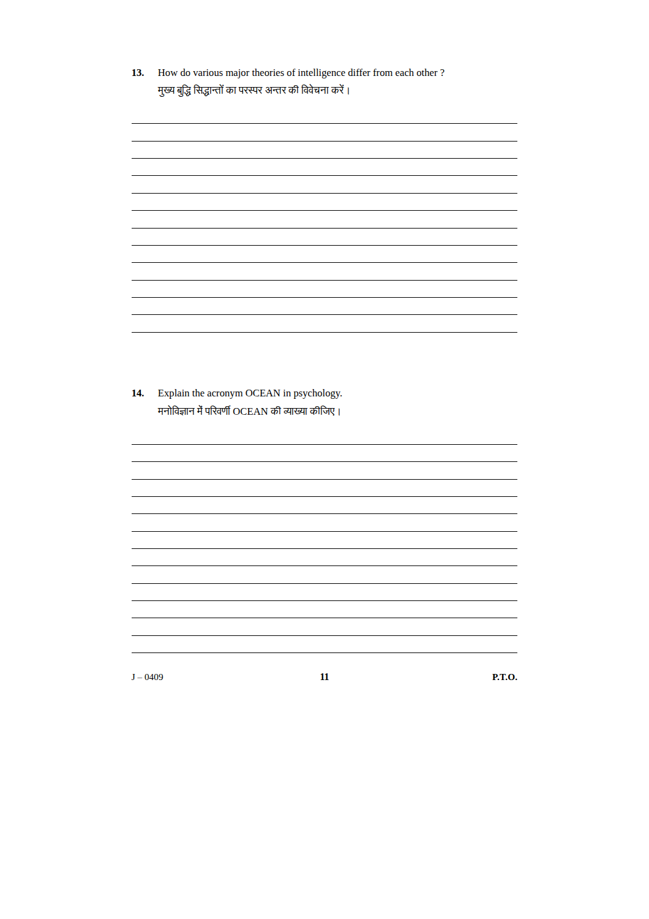13.
How do various major theories of intelligence differ from each other ? मुख्य बुद्धि सिद्धान्तों का परस्पर अन्तर की विवेचना करें।
14.
Explain the acronym OCEAN in psychology. मनोविज्ञान में परिवर्णी OCEAN की व्याख्या कीजिए।
J – 0409
11
P.T.O.